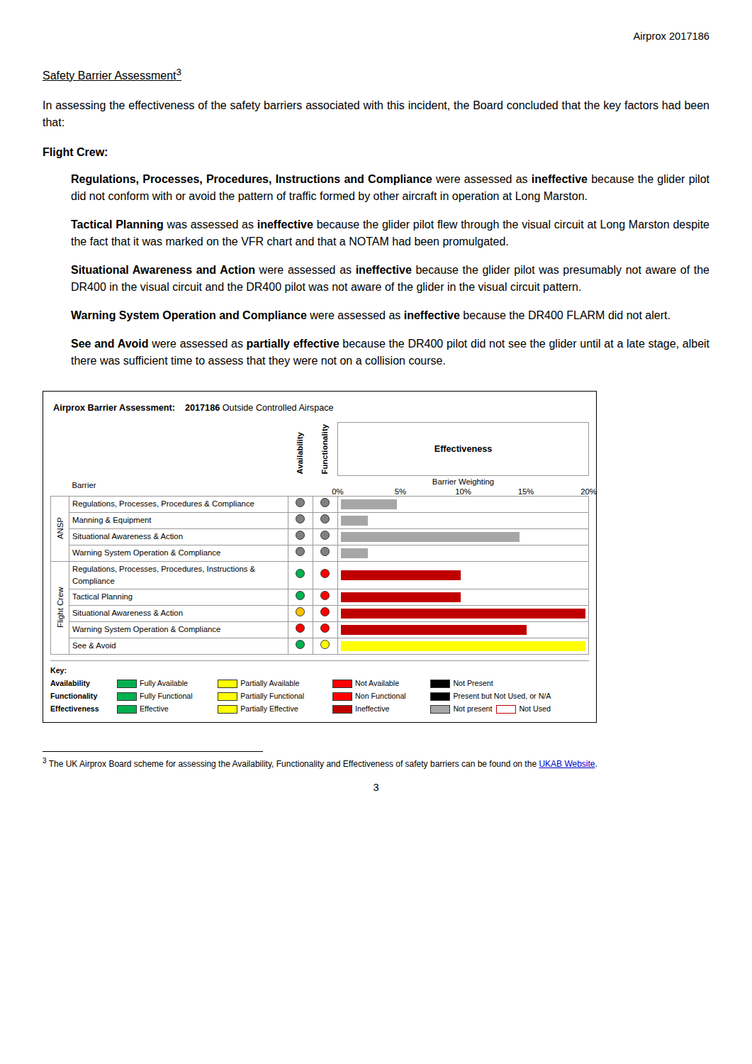Airprox 2017186
Safety Barrier Assessment3
In assessing the effectiveness of the safety barriers associated with this incident, the Board concluded that the key factors had been that:
Flight Crew:
Regulations, Processes, Procedures, Instructions and Compliance were assessed as ineffective because the glider pilot did not conform with or avoid the pattern of traffic formed by other aircraft in operation at Long Marston.
Tactical Planning was assessed as ineffective because the glider pilot flew through the visual circuit at Long Marston despite the fact that it was marked on the VFR chart and that a NOTAM had been promulgated.
Situational Awareness and Action were assessed as ineffective because the glider pilot was presumably not aware of the DR400 in the visual circuit and the DR400 pilot was not aware of the glider in the visual circuit pattern.
Warning System Operation and Compliance were assessed as ineffective because the DR400 FLARM did not alert.
See and Avoid were assessed as partially effective because the DR400 pilot did not see the glider until at a late stage, albeit there was sufficient time to assess that they were not on a collision course.
Airprox Barrier Assessment: 2017186 Outside Controlled Airspace
| | | Availability | Functionality | Effectiveness |
| | Barrier | | | Barrier Weighting 0% 5% 10% 15% 20% |
| ANSP | Regulations, Processes, Procedures & Compliance | | | |
| Manning & Equipment | | | |
| Situational Awareness & Action | | | |
| Warning System Operation & Compliance | | | |
| Flight Crew | Regulations, Processes, Procedures, Instructions & Compliance | | | |
| Tactical Planning | | | |
| Situational Awareness & Action | | | |
| Warning System Operation & Compliance | | | |
| See & Avoid | | | |
| Key: | | | | |
| Availability | Fully Available | Partially Available | Not Available | Not Present |
| Functionality | Fully Functional | Partially Functional | Non Functional | Present but Not Used, or N/A |
| Effectiveness | Effective | Partially Effective | Ineffective | Not present Not Used |
3 The UK Airprox Board scheme for assessing the Availability, Functionality and Effectiveness of safety barriers can be found on the UKAB Website.
3